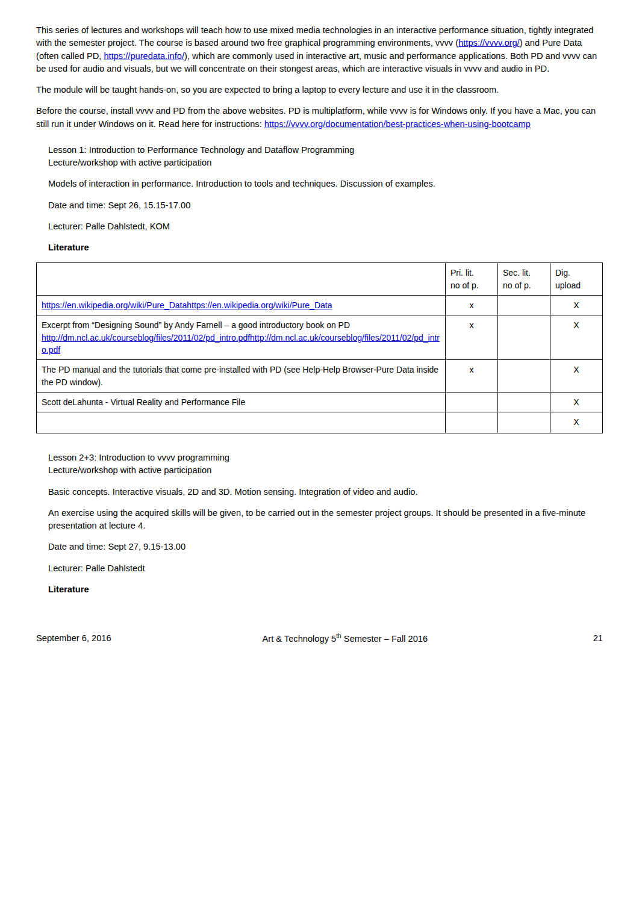This series of lectures and workshops will teach how to use mixed media technologies in an interactive performance situation, tightly integrated with the semester project. The course is based around two free graphical programming environments, vvvv (https://vvvv.org/) and Pure Data (often called PD, https://puredata.info/), which are commonly used in interactive art, music and performance applications. Both PD and vvvv can be used for audio and visuals, but we will concentrate on their stongest areas, which are interactive visuals in vvvv and audio in PD.
The module will be taught hands-on, so you are expected to bring a laptop to every lecture and use it in the classroom.
Before the course, install vvvv and PD from the above websites. PD is multiplatform, while vvvv is for Windows only. If you have a Mac, you can still run it under Windows on it. Read here for instructions: https://vvvv.org/documentation/best-practices-when-using-bootcamp
Lesson 1: Introduction to Performance Technology and Dataflow Programming
Lecture/workshop with active participation
Models of interaction in performance. Introduction to tools and techniques. Discussion of examples.
Date and time: Sept 26, 15.15-17.00
Lecturer: Palle Dahlstedt, KOM
Literature
| | Pri. lit. no of p. | Sec. lit. no of p. | Dig. upload |
| https://en.wikipedia.org/wiki/Pure_Datahttps://en.wikipedia.org/wiki/Pure_Data | x | | X |
| Excerpt from “Designing Sound” by Andy Farnell – a good introductory book on PD http://dm.ncl.ac.uk/courseblog/files/2011/02/pd_intro.pdfhttp://dm.ncl.ac.uk/courseblog/files/2011/02/pd_intro.pdf | x | | X |
| The PD manual and the tutorials that come pre-installed with PD (see Help-Help Browser-Pure Data inside the PD window). | x | | X |
| Scott deLahunta - Virtual Reality and Performance File | | | X |
| | | | X |
Lesson 2+3: Introduction to vvvv programming
Lecture/workshop with active participation
Basic concepts. Interactive visuals, 2D and 3D. Motion sensing. Integration of video and audio.
An exercise using the acquired skills will be given, to be carried out in the semester project groups. It should be presented in a five-minute presentation at lecture 4.
Date and time: Sept 27, 9.15-13.00
Lecturer: Palle Dahlstedt
Literature
September 6, 2016 Art & Technology 5th Semester – Fall 2016 21